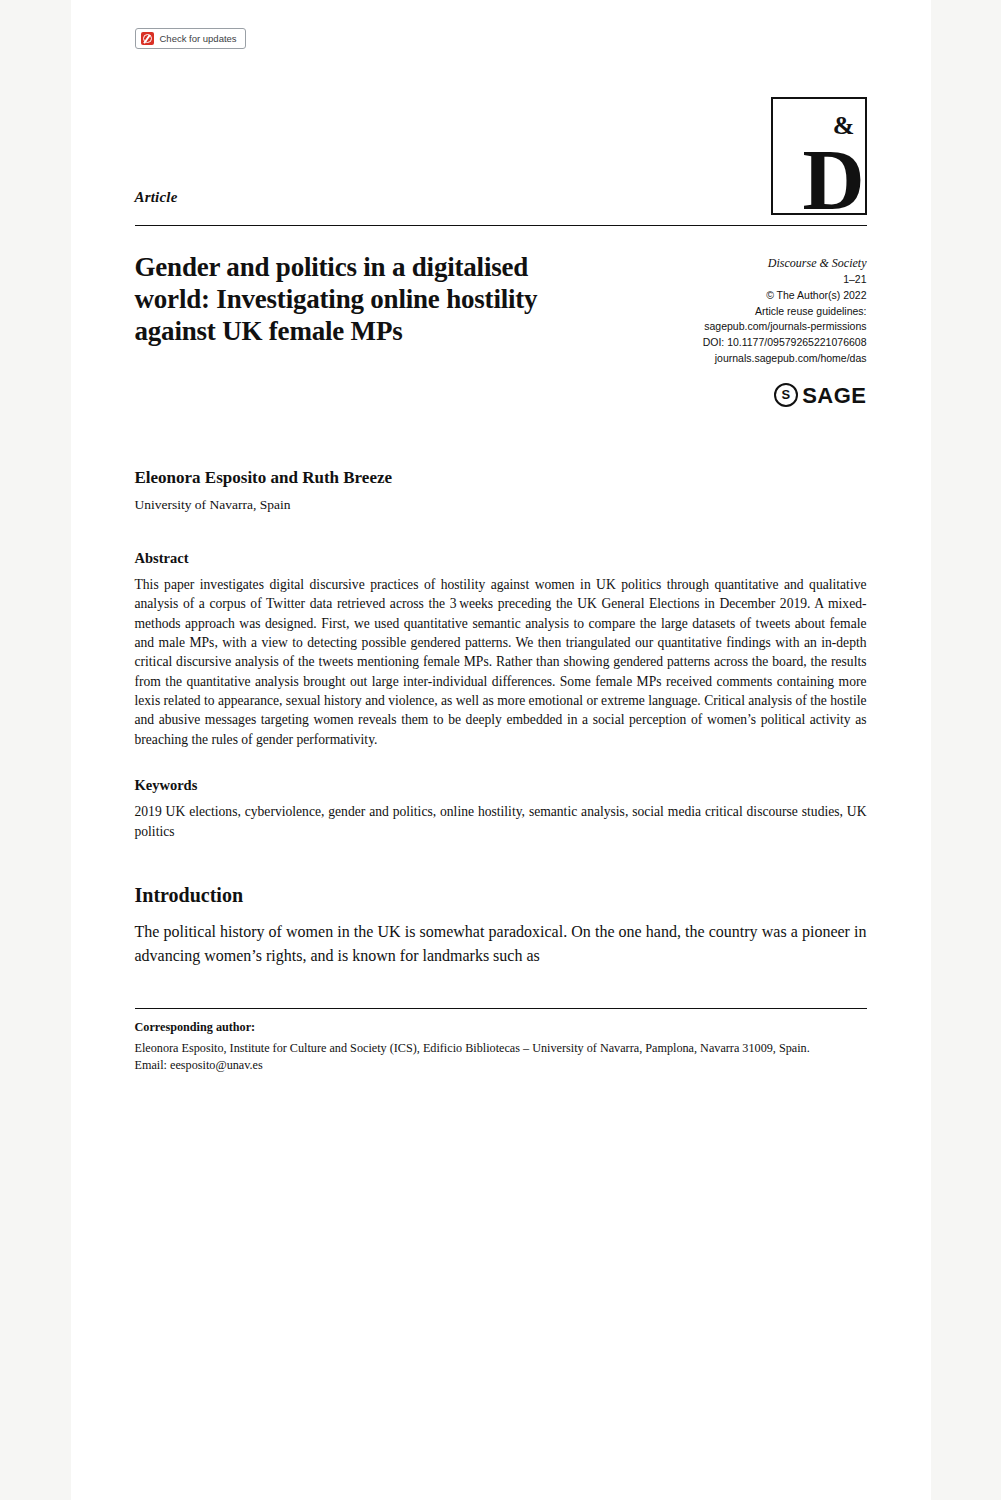Check for updates
Article
& D
Gender and politics in a digitalised world: Investigating online hostility against UK female MPs
Discourse & Society
1–21
© The Author(s) 2022
Article reuse guidelines:
sagepub.com/journals-permissions
DOI: 10.1177/09579265221076608
journals.sagepub.com/home/das
SAGE
Eleonora Esposito and Ruth Breeze
University of Navarra, Spain
Abstract
This paper investigates digital discursive practices of hostility against women in UK politics through quantitative and qualitative analysis of a corpus of Twitter data retrieved across the 3 weeks preceding the UK General Elections in December 2019. A mixed-methods approach was designed. First, we used quantitative semantic analysis to compare the large datasets of tweets about female and male MPs, with a view to detecting possible gendered patterns. We then triangulated our quantitative findings with an in-depth critical discursive analysis of the tweets mentioning female MPs. Rather than showing gendered patterns across the board, the results from the quantitative analysis brought out large inter-individual differences. Some female MPs received comments containing more lexis related to appearance, sexual history and violence, as well as more emotional or extreme language. Critical analysis of the hostile and abusive messages targeting women reveals them to be deeply embedded in a social perception of women’s political activity as breaching the rules of gender performativity.
Keywords
2019 UK elections, cyberviolence, gender and politics, online hostility, semantic analysis, social media critical discourse studies, UK politics
Introduction
The political history of women in the UK is somewhat paradoxical. On the one hand, the country was a pioneer in advancing women’s rights, and is known for landmarks such as
Corresponding author:
Eleonora Esposito, Institute for Culture and Society (ICS), Edificio Bibliotecas – University of Navarra, Pamplona, Navarra 31009, Spain.
Email: eesposito@unav.es